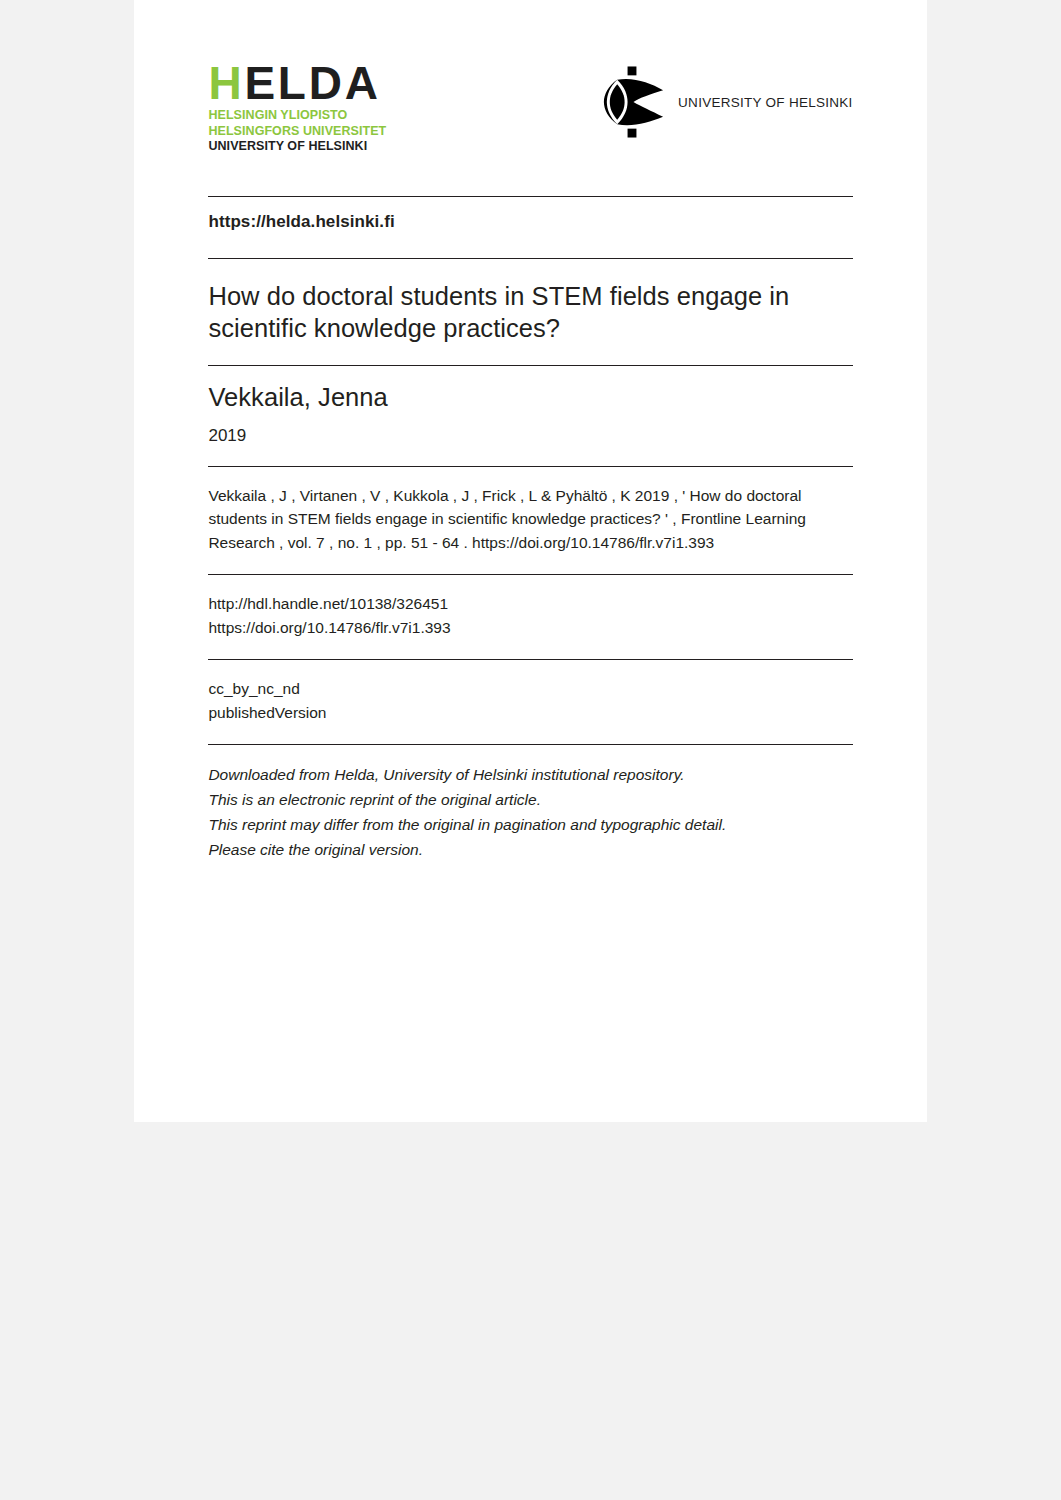HELDA
HELSINGIN YLIOPISTO
HELSINGFORS UNIVERSITET
UNIVERSITY OF HELSINKI
UNIVERSITY OF HELSINKI
https://helda.helsinki.fi
How do doctoral students in STEM fields engage in scientific knowledge practices?
Vekkaila, Jenna
2019
Vekkaila , J , Virtanen , V , Kukkola , J , Frick , L & Pyhältö , K 2019 , ' How do doctoral students in STEM fields engage in scientific knowledge practices? ' , Frontline Learning Research , vol. 7 , no. 1 , pp. 51 - 64 . https://doi.org/10.14786/flr.v7i1.393
http://hdl.handle.net/10138/326451
https://doi.org/10.14786/flr.v7i1.393
cc_by_nc_nd
publishedVersion
Downloaded from Helda, University of Helsinki institutional repository.
This is an electronic reprint of the original article.
This reprint may differ from the original in pagination and typographic detail.
Please cite the original version.